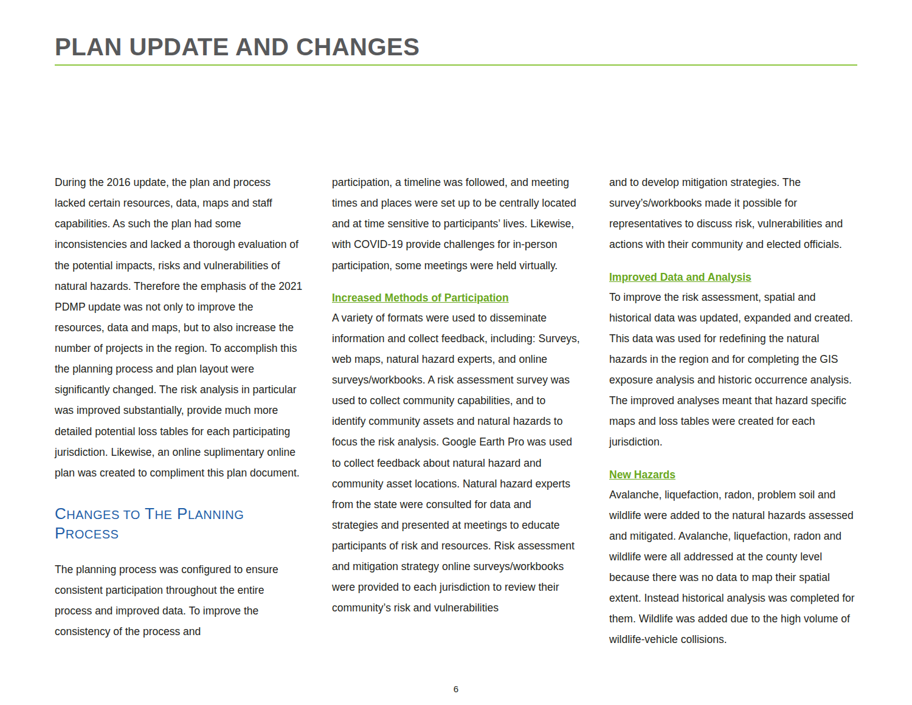Plan Update and Changes
During the 2016 update, the plan and process lacked certain resources, data, maps and staff capabilities. As such the plan had some inconsistencies and lacked a thorough evaluation of the potential impacts, risks and vulnerabilities of natural hazards. Therefore the emphasis of the 2021 PDMP update was not only to improve the resources, data and maps, but to also increase the number of projects in the region. To accomplish this the planning process and plan layout were significantly changed. The risk analysis in particular was improved substantially, provide much more detailed potential loss tables for each participating jurisdiction. Likewise, an online suplimentary online plan was created to compliment this plan document.
CHANGES TO THE PLANNING
PROCESS
The planning process was configured to ensure consistent participation throughout the entire process and improved data. To improve the consistency of the process and
participation, a timeline was followed, and meeting times and places were set up to be centrally located and at time sensitive to participants’ lives. Likewise, with COVID-19 provide challenges for in-person participation, some meetings were held virtually.
Increased Methods of Participation
A variety of formats were used to disseminate information and collect feedback, including: Surveys, web maps, natural hazard experts, and online surveys/workbooks. A risk assessment survey was used to collect community capabilities, and to identify community assets and natural hazards to focus the risk analysis. Google Earth Pro was used to collect feedback about natural hazard and community asset locations. Natural hazard experts from the state were consulted for data and strategies and presented at meetings to educate participants of risk and resources. Risk assessment and mitigation strategy online surveys/workbooks were provided to each jurisdiction to review their community’s risk and vulnerabilities
and to develop mitigation strategies. The survey’s/workbooks made it possible for representatives to discuss risk, vulnerabilities and actions with their community and elected officials.
Improved Data and Analysis
To improve the risk assessment, spatial and historical data was updated, expanded and created. This data was used for redefining the natural hazards in the region and for completing the GIS exposure analysis and historic occurrence analysis. The improved analyses meant that hazard specific maps and loss tables were created for each jurisdiction.
New Hazards
Avalanche, liquefaction, radon, problem soil and wildlife were added to the natural hazards assessed and mitigated. Avalanche, liquefaction, radon and wildlife were all addressed at the county level because there was no data to map their spatial extent. Instead historical analysis was completed for them. Wildlife was added due to the high volume of wildlife-vehicle collisions.
6